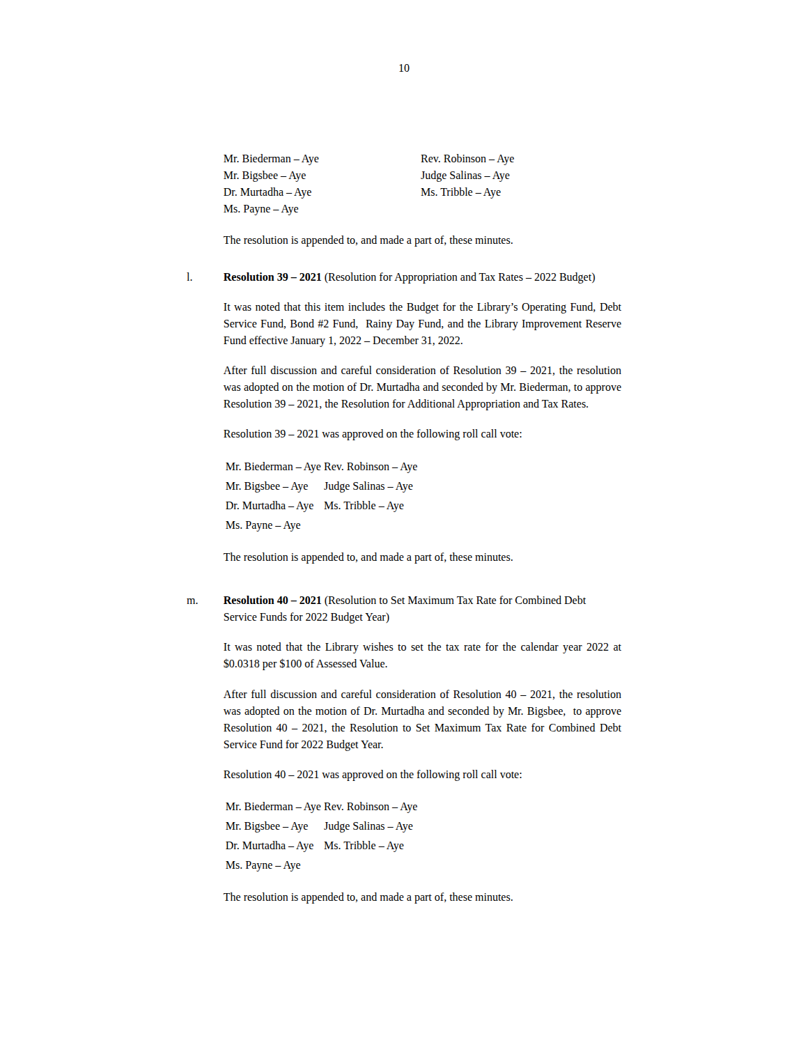10
| Mr. Biederman – Aye | Rev. Robinson – Aye |
| Mr. Bigsbee – Aye | Judge Salinas – Aye |
| Dr. Murtadha – Aye | Ms. Tribble – Aye |
| Ms. Payne – Aye | |
The resolution is appended to, and made a part of, these minutes.
l.
Resolution 39 – 2021 (Resolution for Appropriation and Tax Rates – 2022 Budget)
It was noted that this item includes the Budget for the Library’s Operating Fund, Debt Service Fund, Bond #2 Fund, Rainy Day Fund, and the Library Improvement Reserve Fund effective January 1, 2022 – December 31, 2022.
After full discussion and careful consideration of Resolution 39 – 2021, the resolution was adopted on the motion of Dr. Murtadha and seconded by Mr. Biederman, to approve Resolution 39 – 2021, the Resolution for Additional Appropriation and Tax Rates.
Resolution 39 – 2021 was approved on the following roll call vote:
| Mr. Biederman – Aye | Rev. Robinson – Aye |
| Mr. Bigsbee – Aye | Judge Salinas – Aye |
| Dr. Murtadha – Aye | Ms. Tribble – Aye |
| Ms. Payne – Aye | |
The resolution is appended to, and made a part of, these minutes.
m.
Resolution 40 – 2021 (Resolution to Set Maximum Tax Rate for Combined Debt Service Funds for 2022 Budget Year)
It was noted that the Library wishes to set the tax rate for the calendar year 2022 at $0.0318 per $100 of Assessed Value.
After full discussion and careful consideration of Resolution 40 – 2021, the resolution was adopted on the motion of Dr. Murtadha and seconded by Mr. Bigsbee, to approve Resolution 40 – 2021, the Resolution to Set Maximum Tax Rate for Combined Debt Service Fund for 2022 Budget Year.
Resolution 40 – 2021 was approved on the following roll call vote:
| Mr. Biederman – Aye | Rev. Robinson – Aye |
| Mr. Bigsbee – Aye | Judge Salinas – Aye |
| Dr. Murtadha – Aye | Ms. Tribble – Aye |
| Ms. Payne – Aye | |
The resolution is appended to, and made a part of, these minutes.